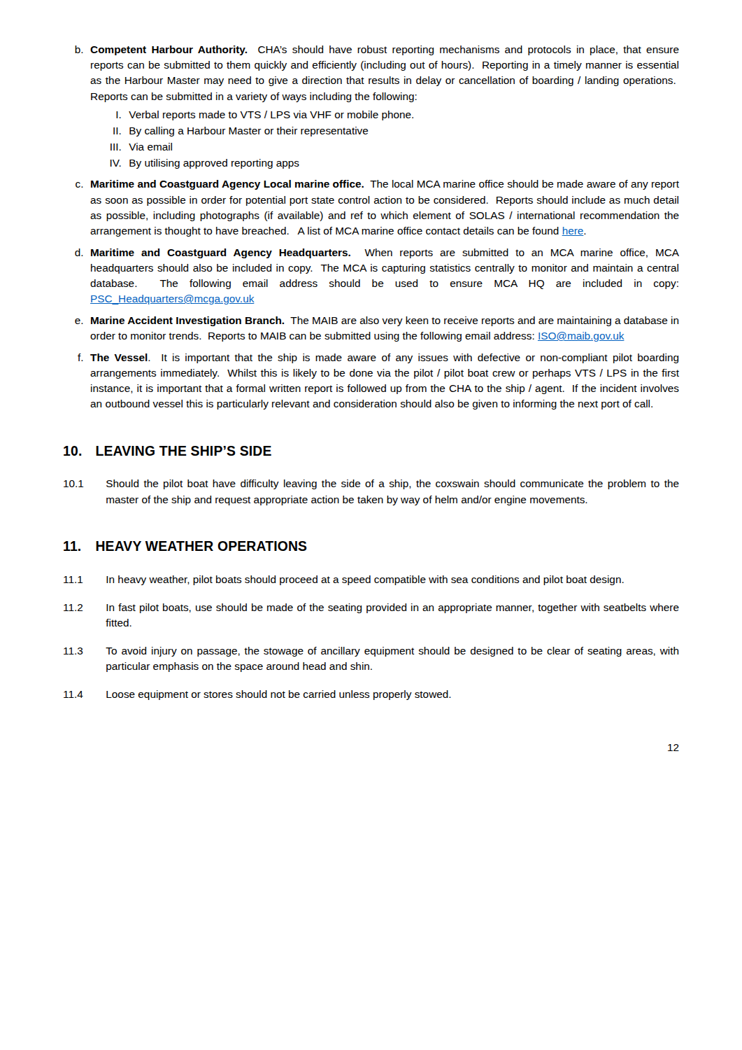Competent Harbour Authority. CHA’s should have robust reporting mechanisms and protocols in place, that ensure reports can be submitted to them quickly and efficiently (including out of hours). Reporting in a timely manner is essential as the Harbour Master may need to give a direction that results in delay or cancellation of boarding / landing operations. Reports can be submitted in a variety of ways including the following:
Verbal reports made to VTS / LPS via VHF or mobile phone.
By calling a Harbour Master or their representative
Via email
By utilising approved reporting apps
Maritime and Coastguard Agency Local marine office. The local MCA marine office should be made aware of any report as soon as possible in order for potential port state control action to be considered. Reports should include as much detail as possible, including photographs (if available) and ref to which element of SOLAS / international recommendation the arrangement is thought to have breached. A list of MCA marine office contact details can be found here.
Maritime and Coastguard Agency Headquarters. When reports are submitted to an MCA marine office, MCA headquarters should also be included in copy. The MCA is capturing statistics centrally to monitor and maintain a central database. The following email address should be used to ensure MCA HQ are included in copy: PSC_Headquarters@mcga.gov.uk
Marine Accident Investigation Branch. The MAIB are also very keen to receive reports and are maintaining a database in order to monitor trends. Reports to MAIB can be submitted using the following email address: ISO@maib.gov.uk
The Vessel. It is important that the ship is made aware of any issues with defective or non-compliant pilot boarding arrangements immediately. Whilst this is likely to be done via the pilot / pilot boat crew or perhaps VTS / LPS in the first instance, it is important that a formal written report is followed up from the CHA to the ship / agent. If the incident involves an outbound vessel this is particularly relevant and consideration should also be given to informing the next port of call.
10. LEAVING THE SHIP’S SIDE
10.1
Should the pilot boat have difficulty leaving the side of a ship, the coxswain should communicate the problem to the master of the ship and request appropriate action be taken by way of helm and/or engine movements.
11. HEAVY WEATHER OPERATIONS
11.1
In heavy weather, pilot boats should proceed at a speed compatible with sea conditions and pilot boat design.
11.2
In fast pilot boats, use should be made of the seating provided in an appropriate manner, together with seatbelts where fitted.
11.3
To avoid injury on passage, the stowage of ancillary equipment should be designed to be clear of seating areas, with particular emphasis on the space around head and shin.
11.4
Loose equipment or stores should not be carried unless properly stowed.
12